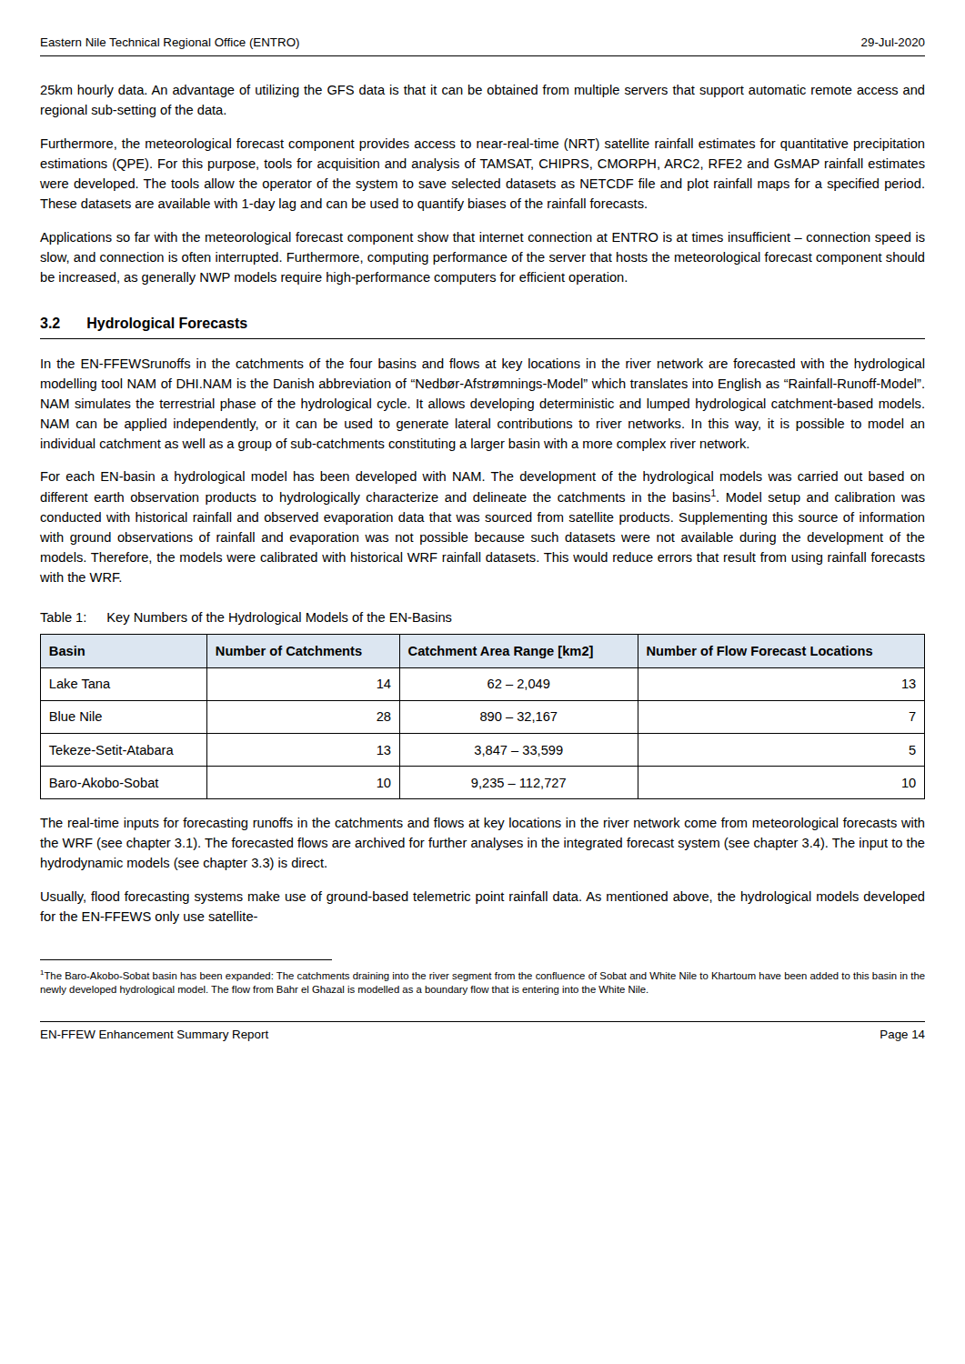Eastern Nile Technical Regional Office (ENTRO) 29-Jul-2020
25km hourly data. An advantage of utilizing the GFS data is that it can be obtained from multiple servers that support automatic remote access and regional sub-setting of the data.
Furthermore, the meteorological forecast component provides access to near-real-time (NRT) satellite rainfall estimates for quantitative precipitation estimations (QPE). For this purpose, tools for acquisition and analysis of TAMSAT, CHIPRS, CMORPH, ARC2, RFE2 and GsMAP rainfall estimates were developed. The tools allow the operator of the system to save selected datasets as NETCDF file and plot rainfall maps for a specified period. These datasets are available with 1-day lag and can be used to quantify biases of the rainfall forecasts.
Applications so far with the meteorological forecast component show that internet connection at ENTRO is at times insufficient – connection speed is slow, and connection is often interrupted. Furthermore, computing performance of the server that hosts the meteorological forecast component should be increased, as generally NWP models require high-performance computers for efficient operation.
3.2 Hydrological Forecasts
In the EN-FFEWSrunoffs in the catchments of the four basins and flows at key locations in the river network are forecasted with the hydrological modelling tool NAM of DHI.NAM is the Danish abbreviation of “Nedbør-Afstrømnings-Model” which translates into English as “Rainfall-Runoff-Model”. NAM simulates the terrestrial phase of the hydrological cycle. It allows developing deterministic and lumped hydrological catchment-based models. NAM can be applied independently, or it can be used to generate lateral contributions to river networks. In this way, it is possible to model an individual catchment as well as a group of sub-catchments constituting a larger basin with a more complex river network.
For each EN-basin a hydrological model has been developed with NAM. The development of the hydrological models was carried out based on different earth observation products to hydrologically characterize and delineate the catchments in the basins1. Model setup and calibration was conducted with historical rainfall and observed evaporation data that was sourced from satellite products. Supplementing this source of information with ground observations of rainfall and evaporation was not possible because such datasets were not available during the development of the models. Therefore, the models were calibrated with historical WRF rainfall datasets. This would reduce errors that result from using rainfall forecasts with the WRF.
Table 1: Key Numbers of the Hydrological Models of the EN-Basins
| Basin | Number of Catchments | Catchment Area Range [km2] | Number of Flow Forecast Locations |
| --- | --- | --- | --- |
| Lake Tana | 14 | 62 – 2,049 | 13 |
| Blue Nile | 28 | 890 – 32,167 | 7 |
| Tekeze-Setit-Atabara | 13 | 3,847 – 33,599 | 5 |
| Baro-Akobo-Sobat | 10 | 9,235 – 112,727 | 10 |
The real-time inputs for forecasting runoffs in the catchments and flows at key locations in the river network come from meteorological forecasts with the WRF (see chapter 3.1). The forecasted flows are archived for further analyses in the integrated forecast system (see chapter 3.4). The input to the hydrodynamic models (see chapter 3.3) is direct.
Usually, flood forecasting systems make use of ground-based telemetric point rainfall data. As mentioned above, the hydrological models developed for the EN-FFEWS only use satellite-
1The Baro-Akobo-Sobat basin has been expanded: The catchments draining into the river segment from the confluence of Sobat and White Nile to Khartoum have been added to this basin in the newly developed hydrological model. The flow from Bahr el Ghazal is modelled as a boundary flow that is entering into the White Nile.
EN-FFEW Enhancement Summary Report Page 14